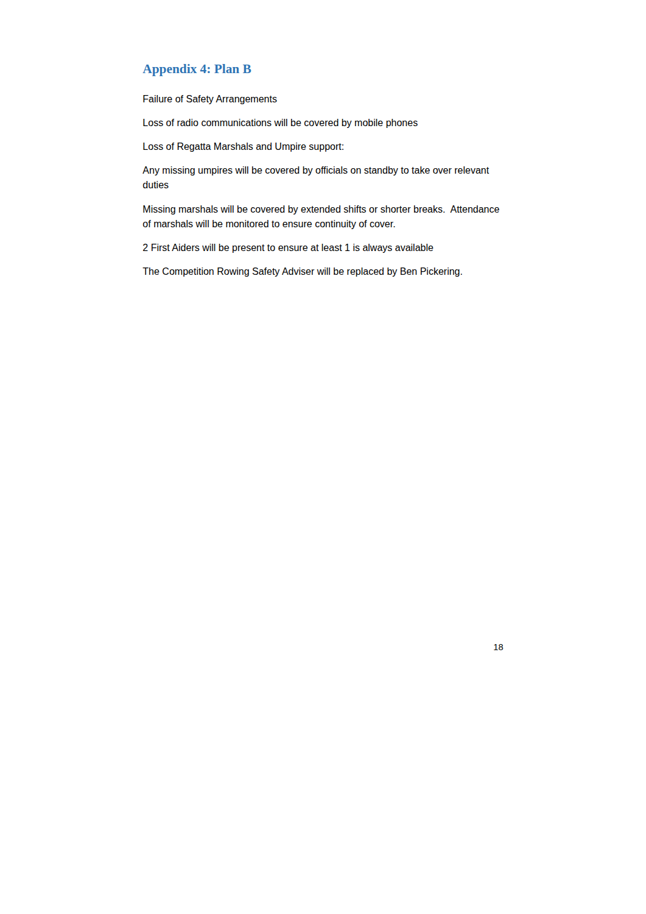Appendix 4: Plan B
Failure of Safety Arrangements
Loss of radio communications will be covered by mobile phones
Loss of Regatta Marshals and Umpire support:
Any missing umpires will be covered by officials on standby to take over relevant duties
Missing marshals will be covered by extended shifts or shorter breaks. Attendance of marshals will be monitored to ensure continuity of cover.
2 First Aiders will be present to ensure at least 1 is always available
The Competition Rowing Safety Adviser will be replaced by Ben Pickering.
18